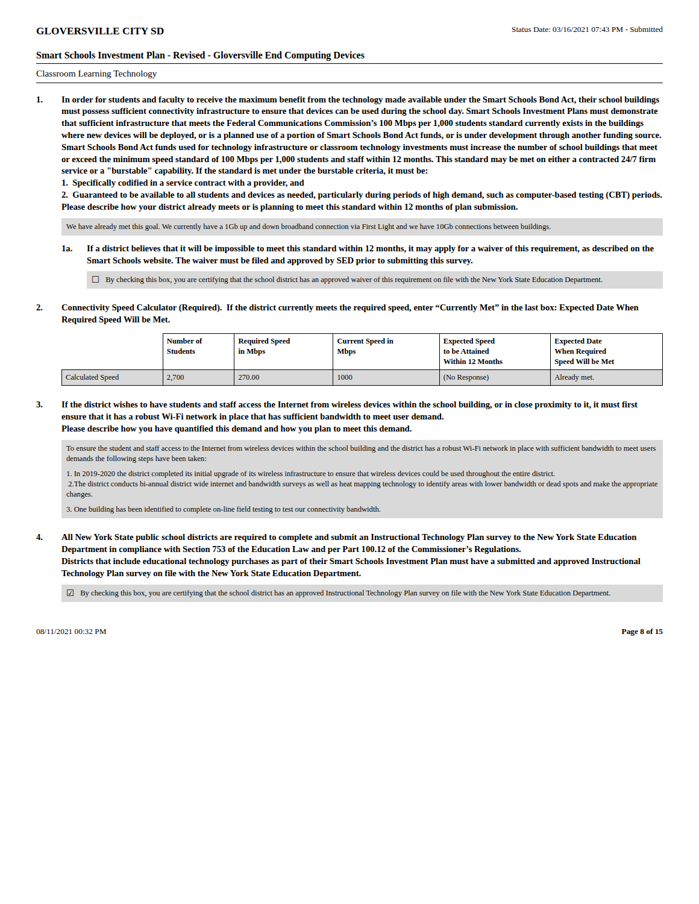GLOVERSVILLE CITY SD
Status Date: 03/16/2021 07:43 PM - Submitted
Smart Schools Investment Plan - Revised - Gloversville End Computing Devices
Classroom Learning Technology
1.
In order for students and faculty to receive the maximum benefit from the technology made available under the Smart Schools Bond Act, their school buildings must possess sufficient connectivity infrastructure to ensure that devices can be used during the school day. Smart Schools Investment Plans must demonstrate that sufficient infrastructure that meets the Federal Communications Commission’s 100 Mbps per 1,000 students standard currently exists in the buildings where new devices will be deployed, or is a planned use of a portion of Smart Schools Bond Act funds, or is under development through another funding source.
Smart Schools Bond Act funds used for technology infrastructure or classroom technology investments must increase the number of school buildings that meet or exceed the minimum speed standard of 100 Mbps per 1,000 students and staff within 12 months. This standard may be met on either a contracted 24/7 firm service or a "burstable" capability. If the standard is met under the burstable criteria, it must be:
1. Specifically codified in a service contract with a provider, and
2. Guaranteed to be available to all students and devices as needed, particularly during periods of high demand, such as computer-based testing (CBT) periods.
Please describe how your district already meets or is planning to meet this standard within 12 months of plan submission.
We have already met this goal. We currently have a 1Gb up and down broadband connection via First Light and we have 10Gb connections between buildings.
1a.
If a district believes that it will be impossible to meet this standard within 12 months, it may apply for a waiver of this requirement, as described on the Smart Schools website. The waiver must be filed and approved by SED prior to submitting this survey.
☐ By checking this box, you are certifying that the school district has an approved waiver of this requirement on file with the New York State Education Department.
2.
Connectivity Speed Calculator (Required). If the district currently meets the required speed, enter “Currently Met” in the last box: Expected Date When Required Speed Will be Met.
| | Number of Students | Required Speed in Mbps | Current Speed in Mbps | Expected Speed to be Attained Within 12 Months | Expected Date When Required Speed Will be Met |
| --- | --- | --- | --- | --- | --- |
| Calculated Speed | 2,700 | 270.00 | 1000 | (No Response) | Already met. |
3.
If the district wishes to have students and staff access the Internet from wireless devices within the school building, or in close proximity to it, it must first ensure that it has a robust Wi-Fi network in place that has sufficient bandwidth to meet user demand.
Please describe how you have quantified this demand and how you plan to meet this demand.
To ensure the student and staff access to the Internet from wireless devices within the school building and the district has a robust Wi-Fi network in place with sufficient bandwidth to meet users demands the following steps have been taken:
1. In 2019-2020 the district completed its initial upgrade of its wireless infrastructure to ensure that wireless devices could be used throughout the entire district.
2.The district conducts bi-annual district wide internet and bandwidth surveys as well as heat mapping technology to identify areas with lower bandwidth or dead spots and make the appropriate changes.
3. One building has been identified to complete on-line field testing to test our connectivity bandwidth.
4.
All New York State public school districts are required to complete and submit an Instructional Technology Plan survey to the New York State Education Department in compliance with Section 753 of the Education Law and per Part 100.12 of the Commissioner’s Regulations.
Districts that include educational technology purchases as part of their Smart Schools Investment Plan must have a submitted and approved Instructional Technology Plan survey on file with the New York State Education Department.
☑ By checking this box, you are certifying that the school district has an approved Instructional Technology Plan survey on file with the New York State Education Department.
08/11/2021 00:32 PM
Page 8 of 15